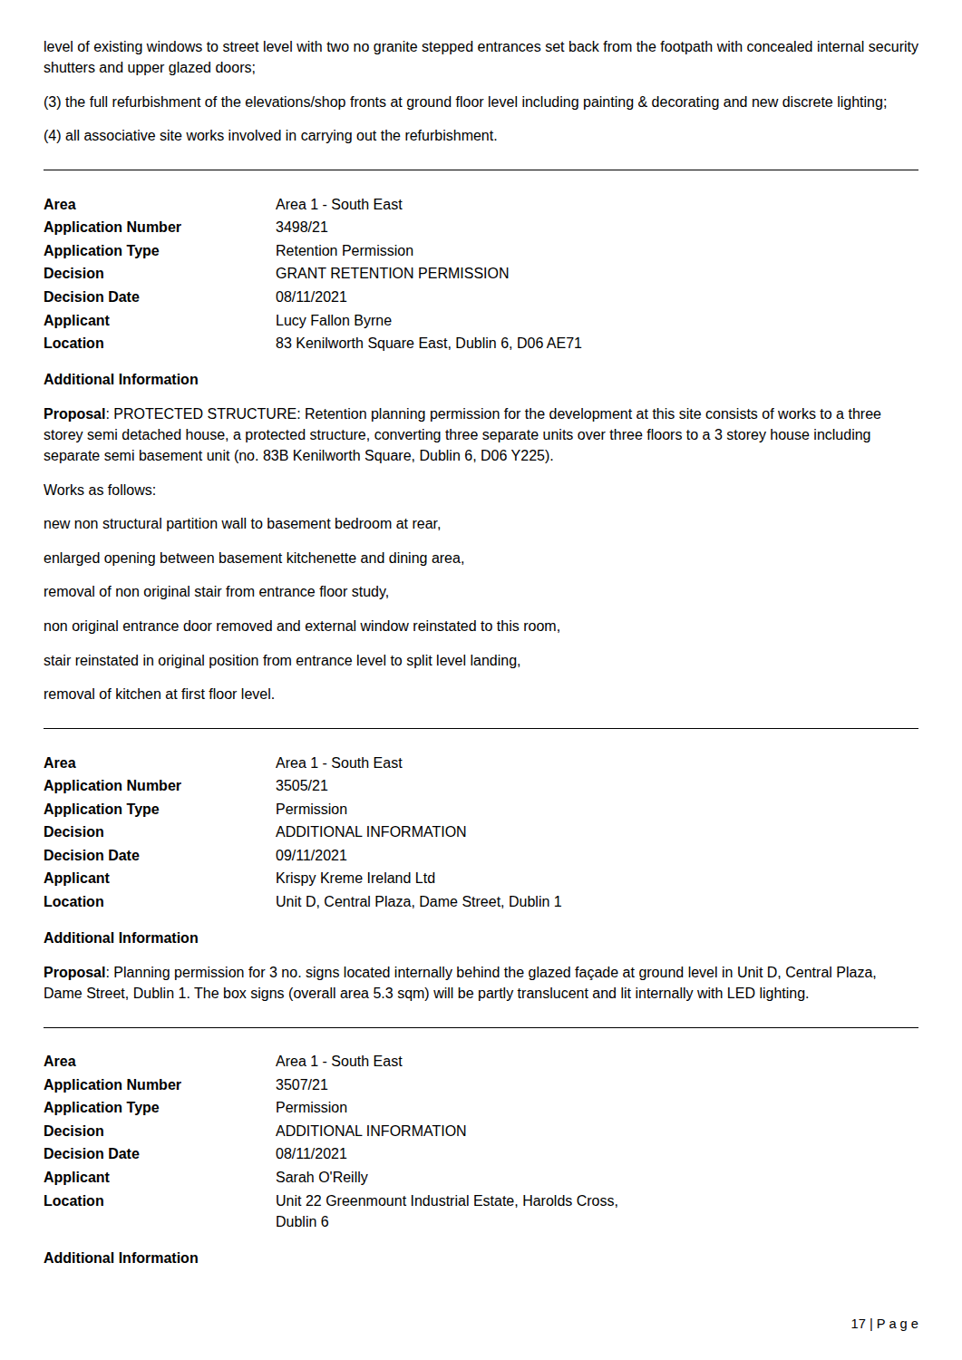level of existing windows to street level with two no granite stepped entrances set back from the footpath with concealed internal security shutters and upper glazed doors;
(3) the full refurbishment of the elevations/shop fronts at ground floor level including painting & decorating and new discrete lighting;
(4) all associative site works involved in carrying out the refurbishment.
| Area | Area 1 - South East |
| Application Number | 3498/21 |
| Application Type | Retention Permission |
| Decision | GRANT RETENTION PERMISSION |
| Decision Date | 08/11/2021 |
| Applicant | Lucy Fallon Byrne |
| Location | 83 Kenilworth Square East, Dublin 6, D06 AE71 |
Additional Information
Proposal: PROTECTED STRUCTURE: Retention planning permission for the development at this site consists of works to a three storey semi detached house, a protected structure, converting three separate units over three floors to a 3 storey house including separate semi basement unit (no. 83B Kenilworth Square, Dublin 6, D06 Y225).
Works as follows:
new non structural partition wall to basement bedroom at rear,
enlarged opening between basement kitchenette and dining area,
removal of non original stair from entrance floor study,
non original entrance door removed and external window reinstated to this room,
stair reinstated in original position from entrance level to split level landing,
removal of kitchen at first floor level.
| Area | Area 1 - South East |
| Application Number | 3505/21 |
| Application Type | Permission |
| Decision | ADDITIONAL INFORMATION |
| Decision Date | 09/11/2021 |
| Applicant | Krispy Kreme Ireland Ltd |
| Location | Unit D, Central Plaza, Dame Street, Dublin 1 |
Additional Information
Proposal: Planning permission for 3 no. signs located internally behind the glazed façade at ground level in Unit D, Central Plaza, Dame Street, Dublin 1. The box signs (overall area 5.3 sqm) will be partly translucent and lit internally with LED lighting.
| Area | Area 1 - South East |
| Application Number | 3507/21 |
| Application Type | Permission |
| Decision | ADDITIONAL INFORMATION |
| Decision Date | 08/11/2021 |
| Applicant | Sarah O'Reilly |
| Location | Unit 22 Greenmount Industrial Estate, Harolds Cross, Dublin 6 |
Additional Information
17 | P a g e